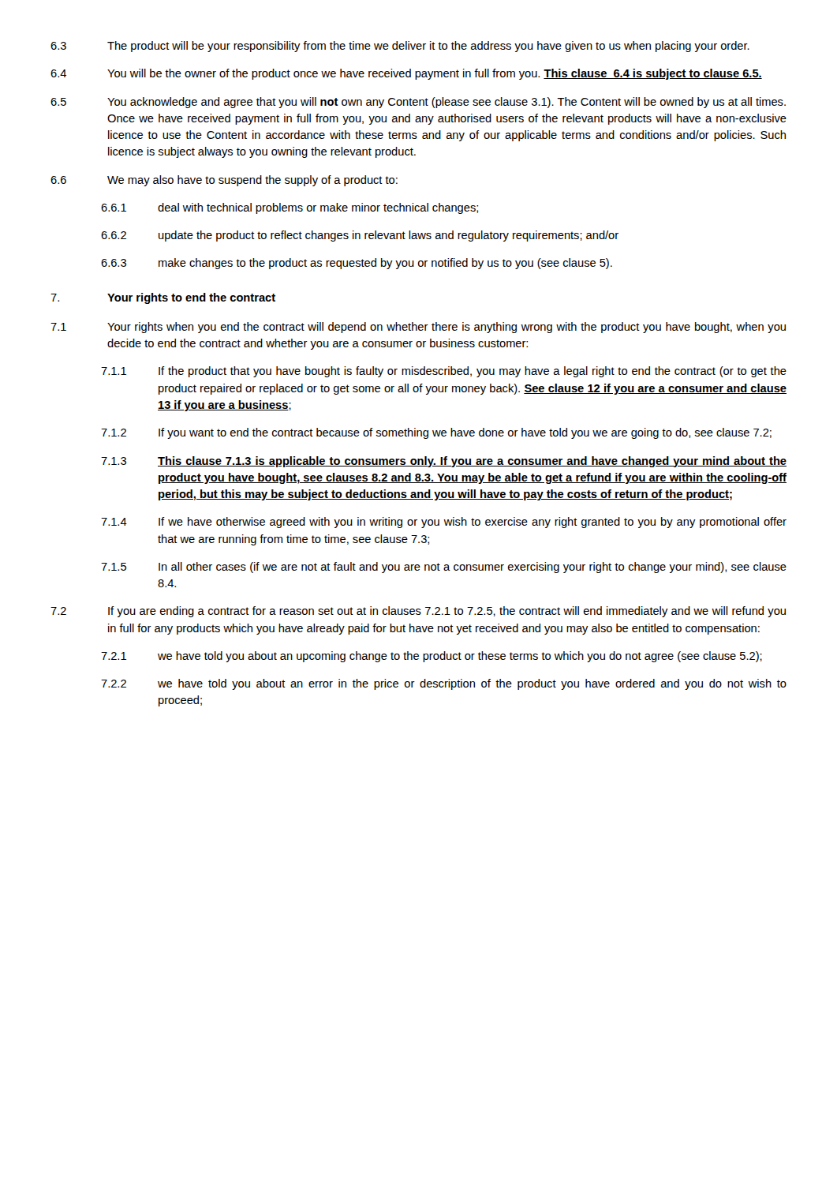6.3
The product will be your responsibility from the time we deliver it to the address you have given to us when placing your order.
6.4
You will be the owner of the product once we have received payment in full from you. This clause 6.4 is subject to clause 6.5.
6.5
You acknowledge and agree that you will not own any Content (please see clause 3.1). The Content will be owned by us at all times. Once we have received payment in full from you, you and any authorised users of the relevant products will have a non-exclusive licence to use the Content in accordance with these terms and any of our applicable terms and conditions and/or policies. Such licence is subject always to you owning the relevant product.
6.6
We may also have to suspend the supply of a product to:
6.6.1
deal with technical problems or make minor technical changes;
6.6.2
update the product to reflect changes in relevant laws and regulatory requirements; and/or
6.6.3
make changes to the product as requested by you or notified by us to you (see clause 5).
7.
Your rights to end the contract
7.1
Your rights when you end the contract will depend on whether there is anything wrong with the product you have bought, when you decide to end the contract and whether you are a consumer or business customer:
7.1.1
If the product that you have bought is faulty or misdescribed, you may have a legal right to end the contract (or to get the product repaired or replaced or to get some or all of your money back). See clause 12 if you are a consumer and clause 13 if you are a business;
7.1.2
If you want to end the contract because of something we have done or have told you we are going to do, see clause 7.2;
7.1.3
This clause 7.1.3 is applicable to consumers only. If you are a consumer and have changed your mind about the product you have bought, see clauses 8.2 and 8.3. You may be able to get a refund if you are within the cooling-off period, but this may be subject to deductions and you will have to pay the costs of return of the product;
7.1.4
If we have otherwise agreed with you in writing or you wish to exercise any right granted to you by any promotional offer that we are running from time to time, see clause 7.3;
7.1.5
In all other cases (if we are not at fault and you are not a consumer exercising your right to change your mind), see clause 8.4.
7.2
If you are ending a contract for a reason set out at in clauses 7.2.1 to 7.2.5, the contract will end immediately and we will refund you in full for any products which you have already paid for but have not yet received and you may also be entitled to compensation:
7.2.1
we have told you about an upcoming change to the product or these terms to which you do not agree (see clause 5.2);
7.2.2
we have told you about an error in the price or description of the product you have ordered and you do not wish to proceed;